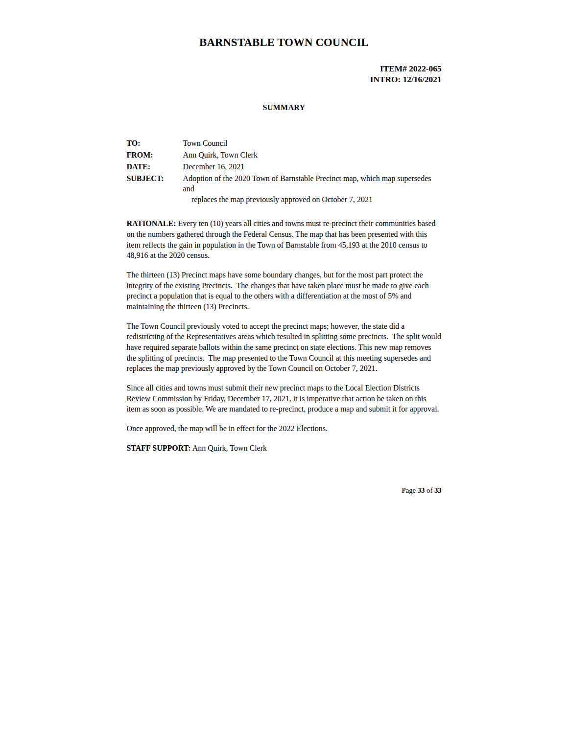BARNSTABLE TOWN COUNCIL
ITEM# 2022-065
INTRO: 12/16/2021
SUMMARY
| TO: | Town Council |
| FROM: | Ann Quirk, Town Clerk |
| DATE: | December 16, 2021 |
| SUBJECT: | Adoption of the 2020 Town of Barnstable Precinct map, which map supersedes and replaces the map previously approved on October 7, 2021 |
RATIONALE: Every ten (10) years all cities and towns must re-precinct their communities based on the numbers gathered through the Federal Census. The map that has been presented with this item reflects the gain in population in the Town of Barnstable from 45,193 at the 2010 census to 48,916 at the 2020 census.
The thirteen (13) Precinct maps have some boundary changes, but for the most part protect the integrity of the existing Precincts. The changes that have taken place must be made to give each precinct a population that is equal to the others with a differentiation at the most of 5% and maintaining the thirteen (13) Precincts.
The Town Council previously voted to accept the precinct maps; however, the state did a redistricting of the Representatives areas which resulted in splitting some precincts. The split would have required separate ballots within the same precinct on state elections. This new map removes the splitting of precincts. The map presented to the Town Council at this meeting supersedes and replaces the map previously approved by the Town Council on October 7, 2021.
Since all cities and towns must submit their new precinct maps to the Local Election Districts Review Commission by Friday, December 17, 2021, it is imperative that action be taken on this item as soon as possible. We are mandated to re-precinct, produce a map and submit it for approval.
Once approved, the map will be in effect for the 2022 Elections.
STAFF SUPPORT: Ann Quirk, Town Clerk
Page 33 of 33